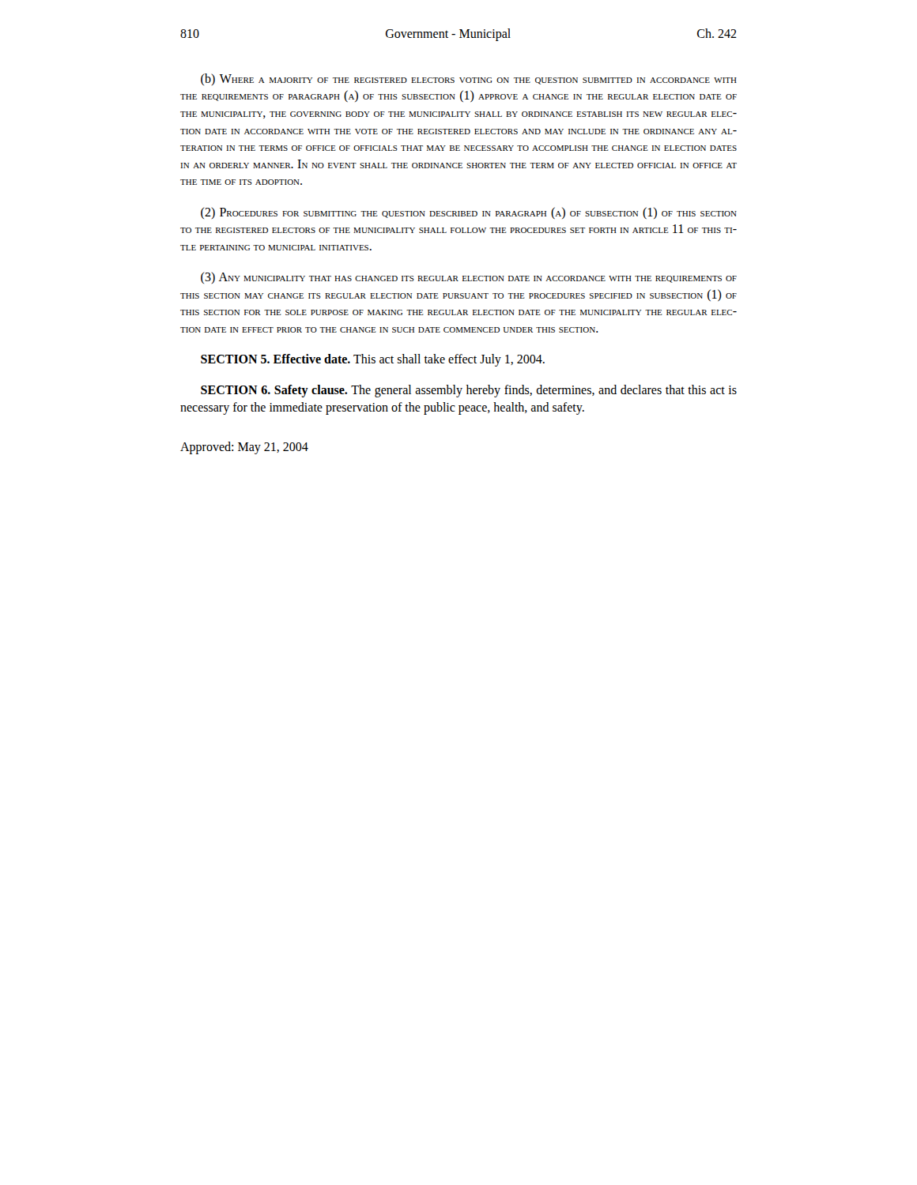810 Government - Municipal Ch. 242
(b) Where a majority of the registered electors voting on the question submitted in accordance with the requirements of paragraph (a) of this subsection (1) approve a change in the regular election date of the municipality, the governing body of the municipality shall by ordinance establish its new regular election date in accordance with the vote of the registered electors and may include in the ordinance any alteration in the terms of office of officials that may be necessary to accomplish the change in election dates in an orderly manner. In no event shall the ordinance shorten the term of any elected official in office at the time of its adoption.
(2) Procedures for submitting the question described in paragraph (a) of subsection (1) of this section to the registered electors of the municipality shall follow the procedures set forth in article 11 of this title pertaining to municipal initiatives.
(3) Any municipality that has changed its regular election date in accordance with the requirements of this section may change its regular election date pursuant to the procedures specified in subsection (1) of this section for the sole purpose of making the regular election date of the municipality the regular election date in effect prior to the change in such date commenced under this section.
SECTION 5. Effective date. This act shall take effect July 1, 2004.
SECTION 6. Safety clause. The general assembly hereby finds, determines, and declares that this act is necessary for the immediate preservation of the public peace, health, and safety.
Approved: May 21, 2004